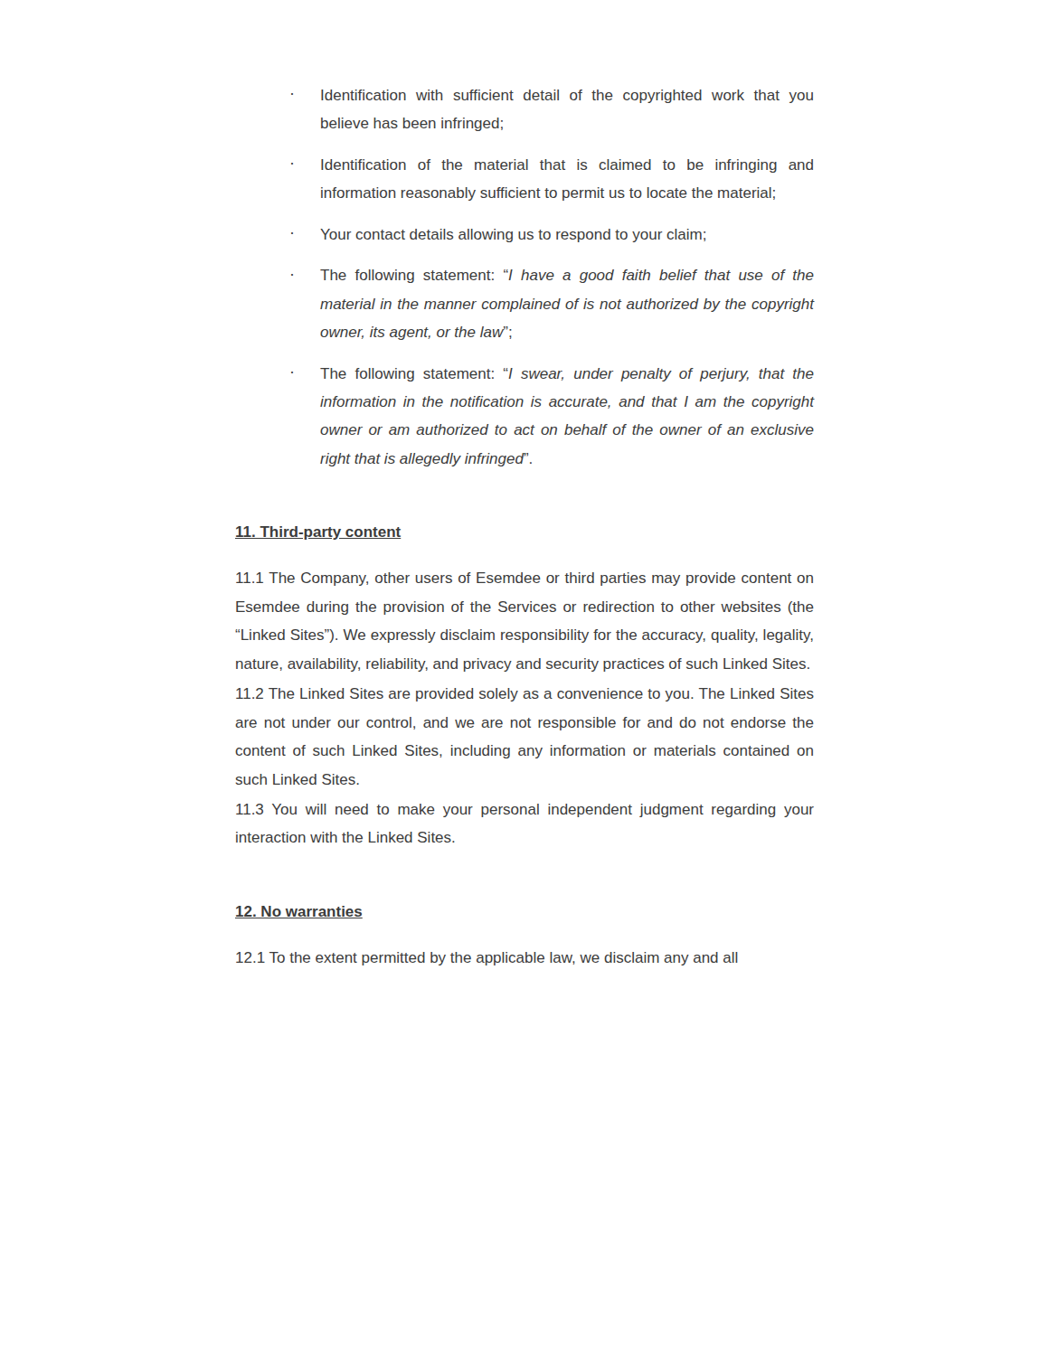Identification with sufficient detail of the copyrighted work that you believe has been infringed;
Identification of the material that is claimed to be infringing and information reasonably sufficient to permit us to locate the material;
Your contact details allowing us to respond to your claim;
The following statement: “I have a good faith belief that use of the material in the manner complained of is not authorized by the copyright owner, its agent, or the law”;
The following statement: “I swear, under penalty of perjury, that the information in the notification is accurate, and that I am the copyright owner or am authorized to act on behalf of the owner of an exclusive right that is allegedly infringed”.
11. Third-party content
11.1 The Company, other users of Esemdee or third parties may provide content on Esemdee during the provision of the Services or redirection to other websites (the “Linked Sites”). We expressly disclaim responsibility for the accuracy, quality, legality, nature, availability, reliability, and privacy and security practices of such Linked Sites.
11.2 The Linked Sites are provided solely as a convenience to you. The Linked Sites are not under our control, and we are not responsible for and do not endorse the content of such Linked Sites, including any information or materials contained on such Linked Sites.
11.3 You will need to make your personal independent judgment regarding your interaction with the Linked Sites.
12. No warranties
12.1 To the extent permitted by the applicable law, we disclaim any and all